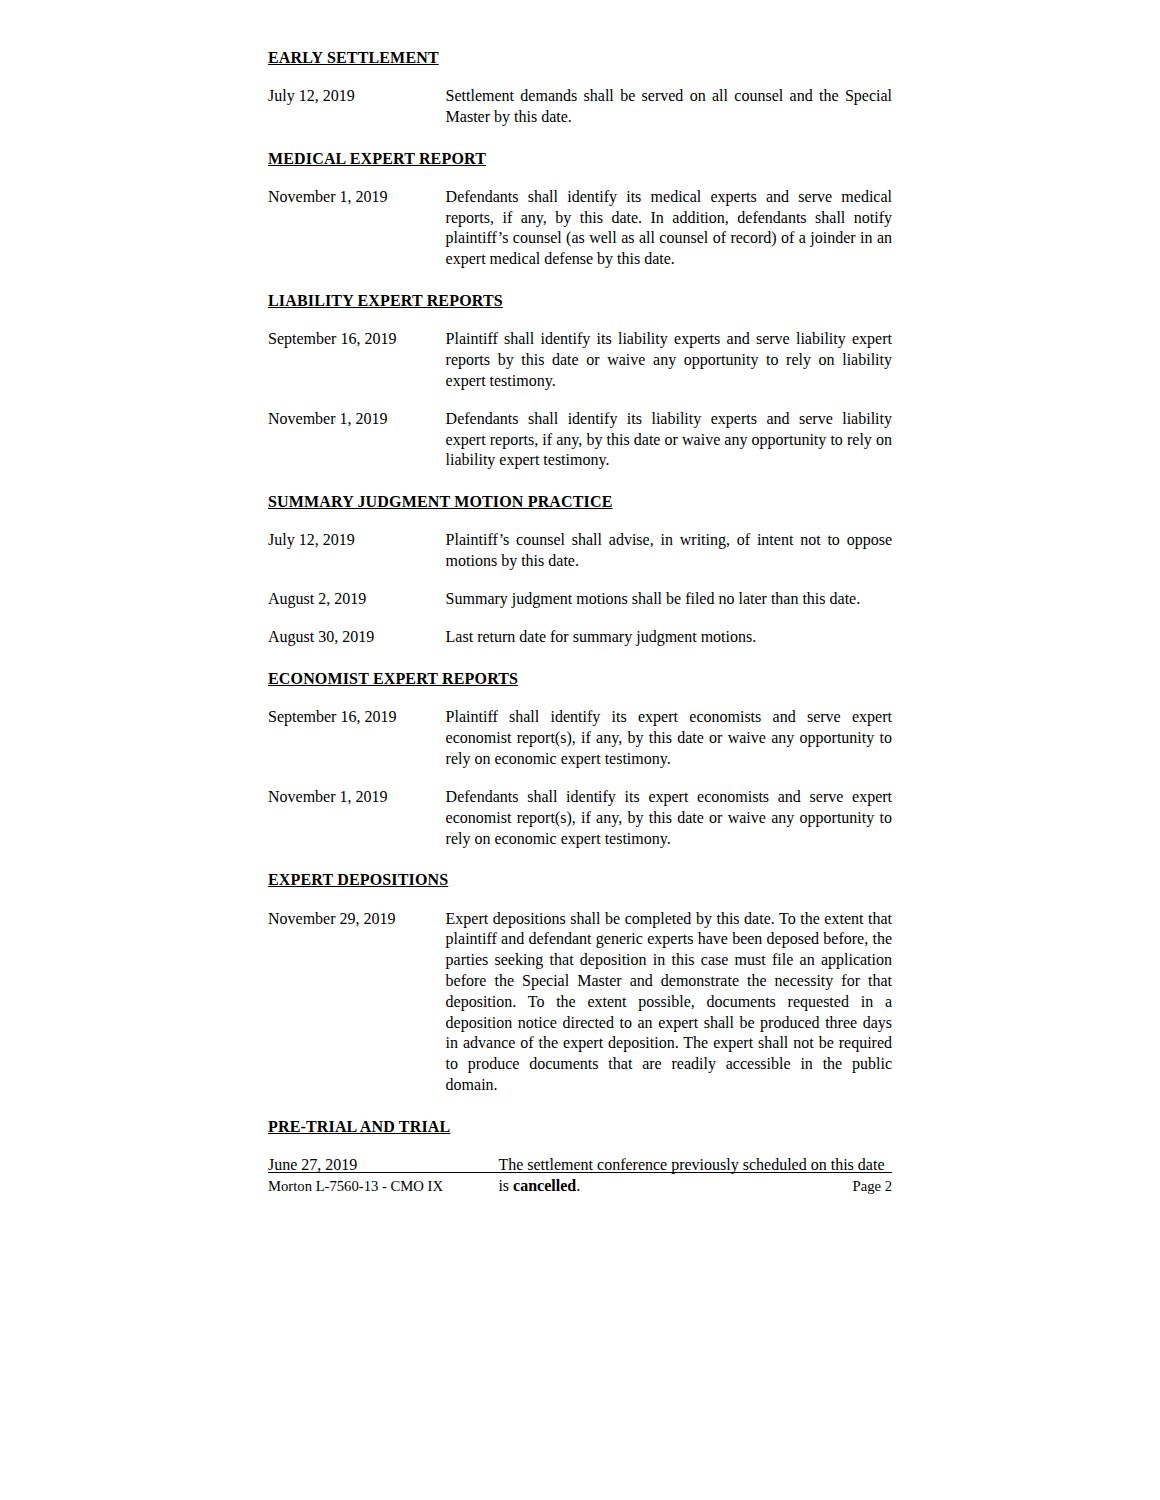EARLY SETTLEMENT
July 12, 2019
Settlement demands shall be served on all counsel and the Special Master by this date.
MEDICAL EXPERT REPORT
November 1, 2019
Defendants shall identify its medical experts and serve medical reports, if any, by this date. In addition, defendants shall notify plaintiff’s counsel (as well as all counsel of record) of a joinder in an expert medical defense by this date.
LIABILITY EXPERT REPORTS
September 16, 2019
Plaintiff shall identify its liability experts and serve liability expert reports by this date or waive any opportunity to rely on liability expert testimony.
November 1, 2019
Defendants shall identify its liability experts and serve liability expert reports, if any, by this date or waive any opportunity to rely on liability expert testimony.
SUMMARY JUDGMENT MOTION PRACTICE
July 12, 2019
Plaintiff’s counsel shall advise, in writing, of intent not to oppose motions by this date.
August 2, 2019
Summary judgment motions shall be filed no later than this date.
August 30, 2019
Last return date for summary judgment motions.
ECONOMIST EXPERT REPORTS
September 16, 2019
Plaintiff shall identify its expert economists and serve expert economist report(s), if any, by this date or waive any opportunity to rely on economic expert testimony.
November 1, 2019
Defendants shall identify its expert economists and serve expert economist report(s), if any, by this date or waive any opportunity to rely on economic expert testimony.
EXPERT DEPOSITIONS
November 29, 2019
Expert depositions shall be completed by this date. To the extent that plaintiff and defendant generic experts have been deposed before, the parties seeking that deposition in this case must file an application before the Special Master and demonstrate the necessity for that deposition. To the extent possible, documents requested in a deposition notice directed to an expert shall be produced three days in advance of the expert deposition. The expert shall not be required to produce documents that are readily accessible in the public domain.
PRE-TRIAL AND TRIAL
June 27, 2019
The settlement conference previously scheduled on this date is cancelled.
Morton L-7560-13 - CMO IX Page 2